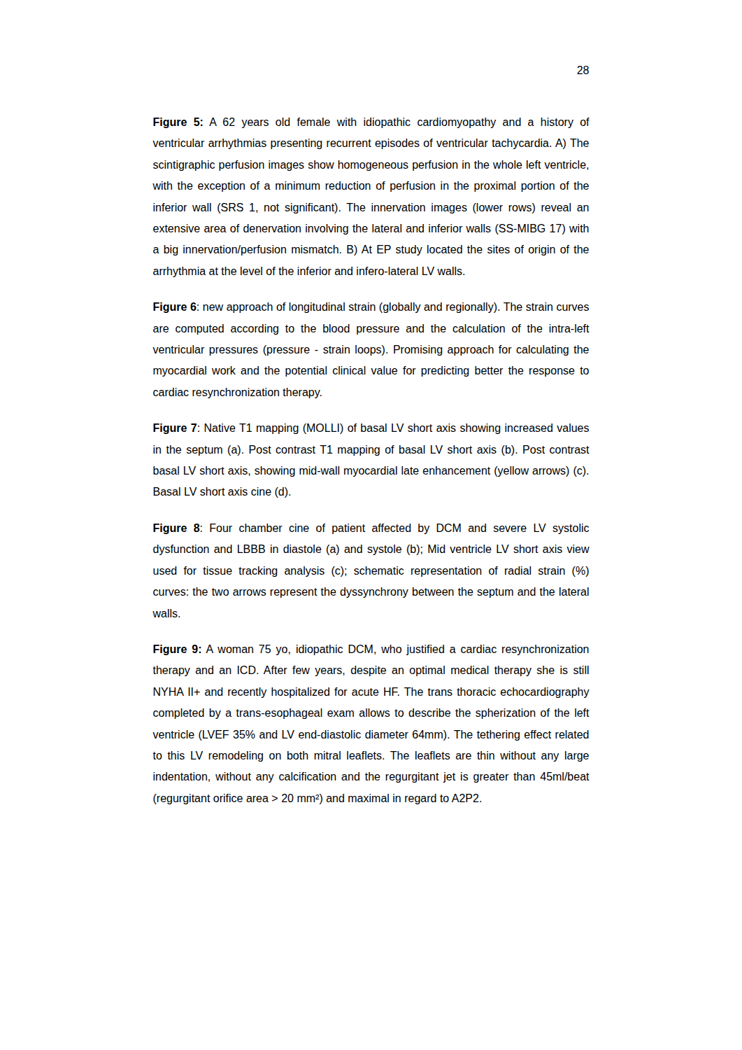28
Figure 5: A 62 years old female with idiopathic cardiomyopathy and a history of ventricular arrhythmias presenting recurrent episodes of ventricular tachycardia. A) The scintigraphic perfusion images show homogeneous perfusion in the whole left ventricle, with the exception of a minimum reduction of perfusion in the proximal portion of the inferior wall (SRS 1, not significant). The innervation images (lower rows) reveal an extensive area of denervation involving the lateral and inferior walls (SS-MIBG 17) with a big innervation/perfusion mismatch. B) At EP study located the sites of origin of the arrhythmia at the level of the inferior and infero-lateral LV walls.
Figure 6: new approach of longitudinal strain (globally and regionally). The strain curves are computed according to the blood pressure and the calculation of the intra-left ventricular pressures (pressure - strain loops). Promising approach for calculating the myocardial work and the potential clinical value for predicting better the response to cardiac resynchronization therapy.
Figure 7: Native T1 mapping (MOLLI) of basal LV short axis showing increased values in the septum (a). Post contrast T1 mapping of basal LV short axis (b). Post contrast basal LV short axis, showing mid-wall myocardial late enhancement (yellow arrows) (c). Basal LV short axis cine (d).
Figure 8: Four chamber cine of patient affected by DCM and severe LV systolic dysfunction and LBBB in diastole (a) and systole (b); Mid ventricle LV short axis view used for tissue tracking analysis (c); schematic representation of radial strain (%) curves: the two arrows represent the dyssynchrony between the septum and the lateral walls.
Figure 9: A woman 75 yo, idiopathic DCM, who justified a cardiac resynchronization therapy and an ICD. After few years, despite an optimal medical therapy she is still NYHA II+ and recently hospitalized for acute HF. The trans thoracic echocardiography completed by a trans-esophageal exam allows to describe the spherization of the left ventricle (LVEF 35% and LV end-diastolic diameter 64mm). The tethering effect related to this LV remodeling on both mitral leaflets. The leaflets are thin without any large indentation, without any calcification and the regurgitant jet is greater than 45ml/beat (regurgitant orifice area > 20 mm²) and maximal in regard to A2P2.